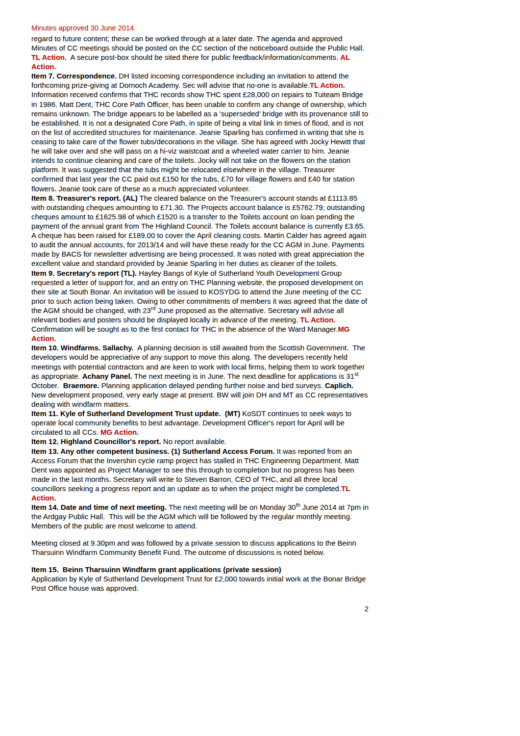Minutes approved 30 June 2014
regard to future content; these can be worked through at a later date. The agenda and approved Minutes of CC meetings should be posted on the CC section of the noticeboard outside the Public Hall. TL Action. A secure post-box should be sited there for public feedback/information/comments. AL Action.
Item 7. Correspondence. DH listed incoming correspondence including an invitation to attend the forthcoming prize-giving at Dornoch Academy. Sec will advise that no-one is available.TL Action.
Information received confirms that THC records show THC spent £28,000 on repairs to Tuiteam Bridge in 1986. Matt Dent, THC Core Path Officer, has been unable to confirm any change of ownership, which remains unknown. The bridge appears to be labelled as a 'superseded' bridge with its provenance still to be established. It is not a designated Core Path, in spite of being a vital link in times of flood, and is not on the list of accredited structures for maintenance. Jeanie Sparling has confirmed in writing that she is ceasing to take care of the flower tubs/decorations in the village. She has agreed with Jocky Hewitt that he will take over and she will pass on a hi-viz waistcoat and a wheeled water carrier to him. Jeanie intends to continue cleaning and care of the toilets. Jocky will not take on the flowers on the station platform. It was suggested that the tubs might be relocated elsewhere in the village. Treasurer confirmed that last year the CC paid out £150 for the tubs, £70 for village flowers and £40 for station flowers. Jeanie took care of these as a much appreciated volunteer.
Item 8. Treasurer's report. (AL) The cleared balance on the Treasurer's account stands at £1113.85 with outstanding cheques amounting to £71.30. The Projects account balance is £5762.79; outstanding cheques amount to £1625.98 of which £1520 is a transfer to the Toilets account on loan pending the payment of the annual grant from The Highland Council. The Toilets account balance is currently £3.65. A cheque has been raised for £189.00 to cover the April cleaning costs. Martin Calder has agreed again to audit the annual accounts, for 2013/14 and will have these ready for the CC AGM in June. Payments made by BACS for newsletter advertising are being processed. It was noted with great appreciation the excellent value and standard provided by Jeanie Sparling in her duties as cleaner of the toilets.
Item 9. Secretary's report (TL). Hayley Bangs of Kyle of Sutherland Youth Development Group requested a letter of support for, and an entry on THC Planning website, the proposed development on their site at South Bonar. An invitation will be issued to KOSYDG to attend the June meeting of the CC prior to such action being taken. Owing to other commitments of members it was agreed that the date of the AGM should be changed, with 23rd June proposed as the alternative. Secretary will advise all relevant bodies and posters should be displayed locally in advance of the meeting. TL Action. Confirmation will be sought as to the first contact for THC in the absence of the Ward Manager.MG Action.
Item 10. Windfarms. Sallachy. A planning decision is still awaited from the Scottish Government. The developers would be appreciative of any support to move this along. The developers recently held meetings with potential contractors and are keen to work with local firms, helping them to work together as appropriate. Achany Panel. The next meeting is in June. The next deadline for applications is 31st October. Braemore. Planning application delayed pending further noise and bird surveys. Caplich. New development proposed, very early stage at present. BW will join DH and MT as CC representatives dealing with windfarm matters.
Item 11. Kyle of Sutherland Development Trust update. (MT) KoSDT continues to seek ways to operate local community benefits to best advantage. Development Officer's report for April will be circulated to all CCs. MG Action.
Item 12. Highland Councillor's report. No report available.
Item 13. Any other competent business. (1) Sutherland Access Forum. It was reported from an Access Forum that the Invershin cycle ramp project has stalled in THC Engineering Department. Matt Dent was appointed as Project Manager to see this through to completion but no progress has been made in the last months. Secretary will write to Steven Barron, CEO of THC, and all three local councillors seeking a progress report and an update as to when the project might be completed.TL Action.
Item 14. Date and time of next meeting. The next meeting will be on Monday 30th June 2014 at 7pm in the Ardgay Public Hall. This will be the AGM which will be followed by the regular monthly meeting. Members of the public are most welcome to attend.
Meeting closed at 9.30pm and was followed by a private session to discuss applications to the Beinn Tharsuinn Windfarm Community Benefit Fund. The outcome of discussions is noted below.
Item 15. Beinn Tharsuinn Windfarm grant applications (private session)
Application by Kyle of Sutherland Development Trust for £2,000 towards initial work at the Bonar Bridge Post Office house was approved.
2